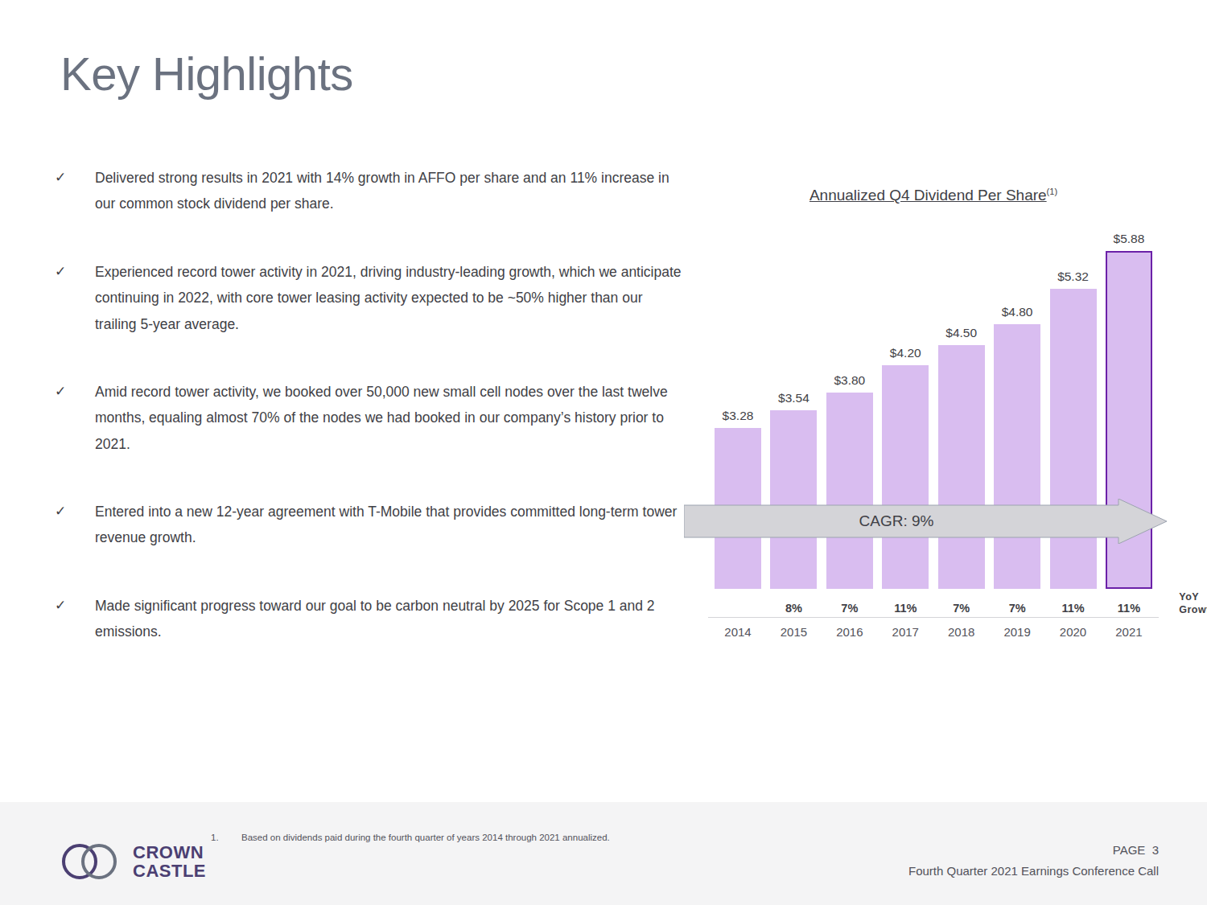Key Highlights
Delivered strong results in 2021 with 14% growth in AFFO per share and an 11% increase in our common stock dividend per share.
Experienced record tower activity in 2021, driving industry-leading growth, which we anticipate continuing in 2022, with core tower leasing activity expected to be ~50% higher than our trailing 5-year average.
Amid record tower activity, we booked over 50,000 new small cell nodes over the last twelve months, equaling almost 70% of the nodes we had booked in our company’s history prior to 2021.
Entered into a new 12-year agreement with T-Mobile that provides committed long-term tower revenue growth.
Made significant progress toward our goal to be carbon neutral by 2025 for Scope 1 and 2 emissions.
Annualized Q4 Dividend Per Share(1)
$3.28
$3.54
$3.80
$4.20
$4.50
$4.80
$5.32
$5.88
CAGR: 9%
8%
7%
11%
7%
7%
11%
11%
YoY
Growth
2014
2015
2016
2017
2018
2019
2020
2021
1. Based on dividends paid during the fourth quarter of years 2014 through 2021 annualized.
CROWN
CASTLE
PAGE 3
Fourth Quarter 2021 Earnings Conference Call